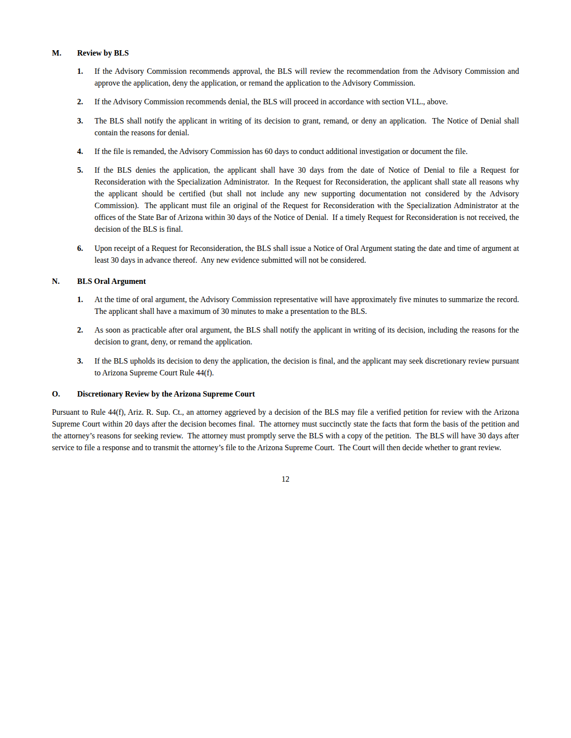M. Review by BLS
If the Advisory Commission recommends approval, the BLS will review the recommendation from the Advisory Commission and approve the application, deny the application, or remand the application to the Advisory Commission.
If the Advisory Commission recommends denial, the BLS will proceed in accordance with section VI.L., above.
The BLS shall notify the applicant in writing of its decision to grant, remand, or deny an application. The Notice of Denial shall contain the reasons for denial.
If the file is remanded, the Advisory Commission has 60 days to conduct additional investigation or document the file.
If the BLS denies the application, the applicant shall have 30 days from the date of Notice of Denial to file a Request for Reconsideration with the Specialization Administrator. In the Request for Reconsideration, the applicant shall state all reasons why the applicant should be certified (but shall not include any new supporting documentation not considered by the Advisory Commission). The applicant must file an original of the Request for Reconsideration with the Specialization Administrator at the offices of the State Bar of Arizona within 30 days of the Notice of Denial. If a timely Request for Reconsideration is not received, the decision of the BLS is final.
Upon receipt of a Request for Reconsideration, the BLS shall issue a Notice of Oral Argument stating the date and time of argument at least 30 days in advance thereof. Any new evidence submitted will not be considered.
N. BLS Oral Argument
At the time of oral argument, the Advisory Commission representative will have approximately five minutes to summarize the record. The applicant shall have a maximum of 30 minutes to make a presentation to the BLS.
As soon as practicable after oral argument, the BLS shall notify the applicant in writing of its decision, including the reasons for the decision to grant, deny, or remand the application.
If the BLS upholds its decision to deny the application, the decision is final, and the applicant may seek discretionary review pursuant to Arizona Supreme Court Rule 44(f).
O. Discretionary Review by the Arizona Supreme Court
Pursuant to Rule 44(f), Ariz. R. Sup. Ct., an attorney aggrieved by a decision of the BLS may file a verified petition for review with the Arizona Supreme Court within 20 days after the decision becomes final. The attorney must succinctly state the facts that form the basis of the petition and the attorney’s reasons for seeking review. The attorney must promptly serve the BLS with a copy of the petition. The BLS will have 30 days after service to file a response and to transmit the attorney’s file to the Arizona Supreme Court. The Court will then decide whether to grant review.
12